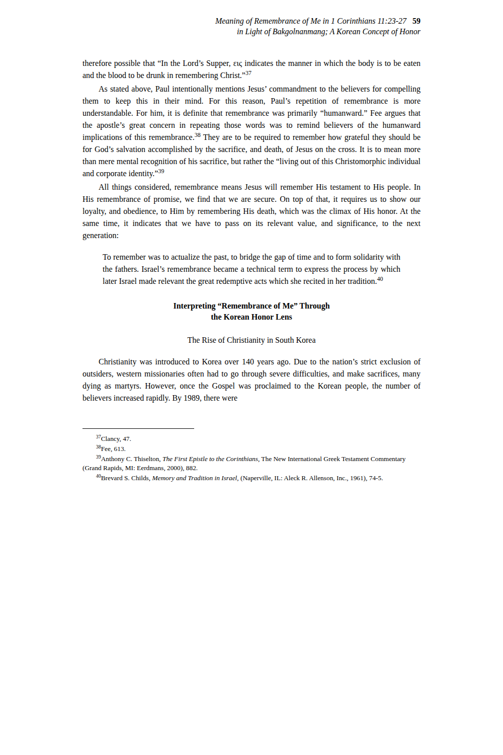Meaning of Remembrance of Me in 1 Corinthians 11:23-2759
in Light of Bakgolnanmang; A Korean Concept of Honor
therefore possible that “In the Lord’s Supper, εις indicates the manner in which the body is to be eaten and the blood to be drunk in remembering Christ.”37
As stated above, Paul intentionally mentions Jesus’ commandment to the believers for compelling them to keep this in their mind. For this reason, Paul’s repetition of remembrance is more understandable. For him, it is definite that remembrance was primarily “humanward.” Fee argues that the apostle’s great concern in repeating those words was to remind believers of the humanward implications of this remembrance.38 They are to be required to remember how grateful they should be for God’s salvation accomplished by the sacrifice, and death, of Jesus on the cross. It is to mean more than mere mental recognition of his sacrifice, but rather the “living out of this Christomorphic individual and corporate identity.”39
All things considered, remembrance means Jesus will remember His testament to His people. In His remembrance of promise, we find that we are secure. On top of that, it requires us to show our loyalty, and obedience, to Him by remembering His death, which was the climax of His honor. At the same time, it indicates that we have to pass on its relevant value, and significance, to the next generation:
To remember was to actualize the past, to bridge the gap of time and to form solidarity with the fathers. Israel’s remembrance became a technical term to express the process by which later Israel made relevant the great redemptive acts which she recited in her tradition.40
Interpreting “Remembrance of Me” Through
the Korean Honor Lens
The Rise of Christianity in South Korea
Christianity was introduced to Korea over 140 years ago. Due to the nation’s strict exclusion of outsiders, western missionaries often had to go through severe difficulties, and make sacrifices, many dying as martyrs. However, once the Gospel was proclaimed to the Korean people, the number of believers increased rapidly. By 1989, there were
37Clancy, 47.
38Fee, 613.
39Anthony C. Thiselton, The First Epistle to the Corinthians, The New International Greek Testament Commentary (Grand Rapids, MI: Eerdmans, 2000), 882.
40Brevard S. Childs, Memory and Tradition in Israel, (Naperville, IL: Aleck R. Allenson, Inc., 1961), 74-5.